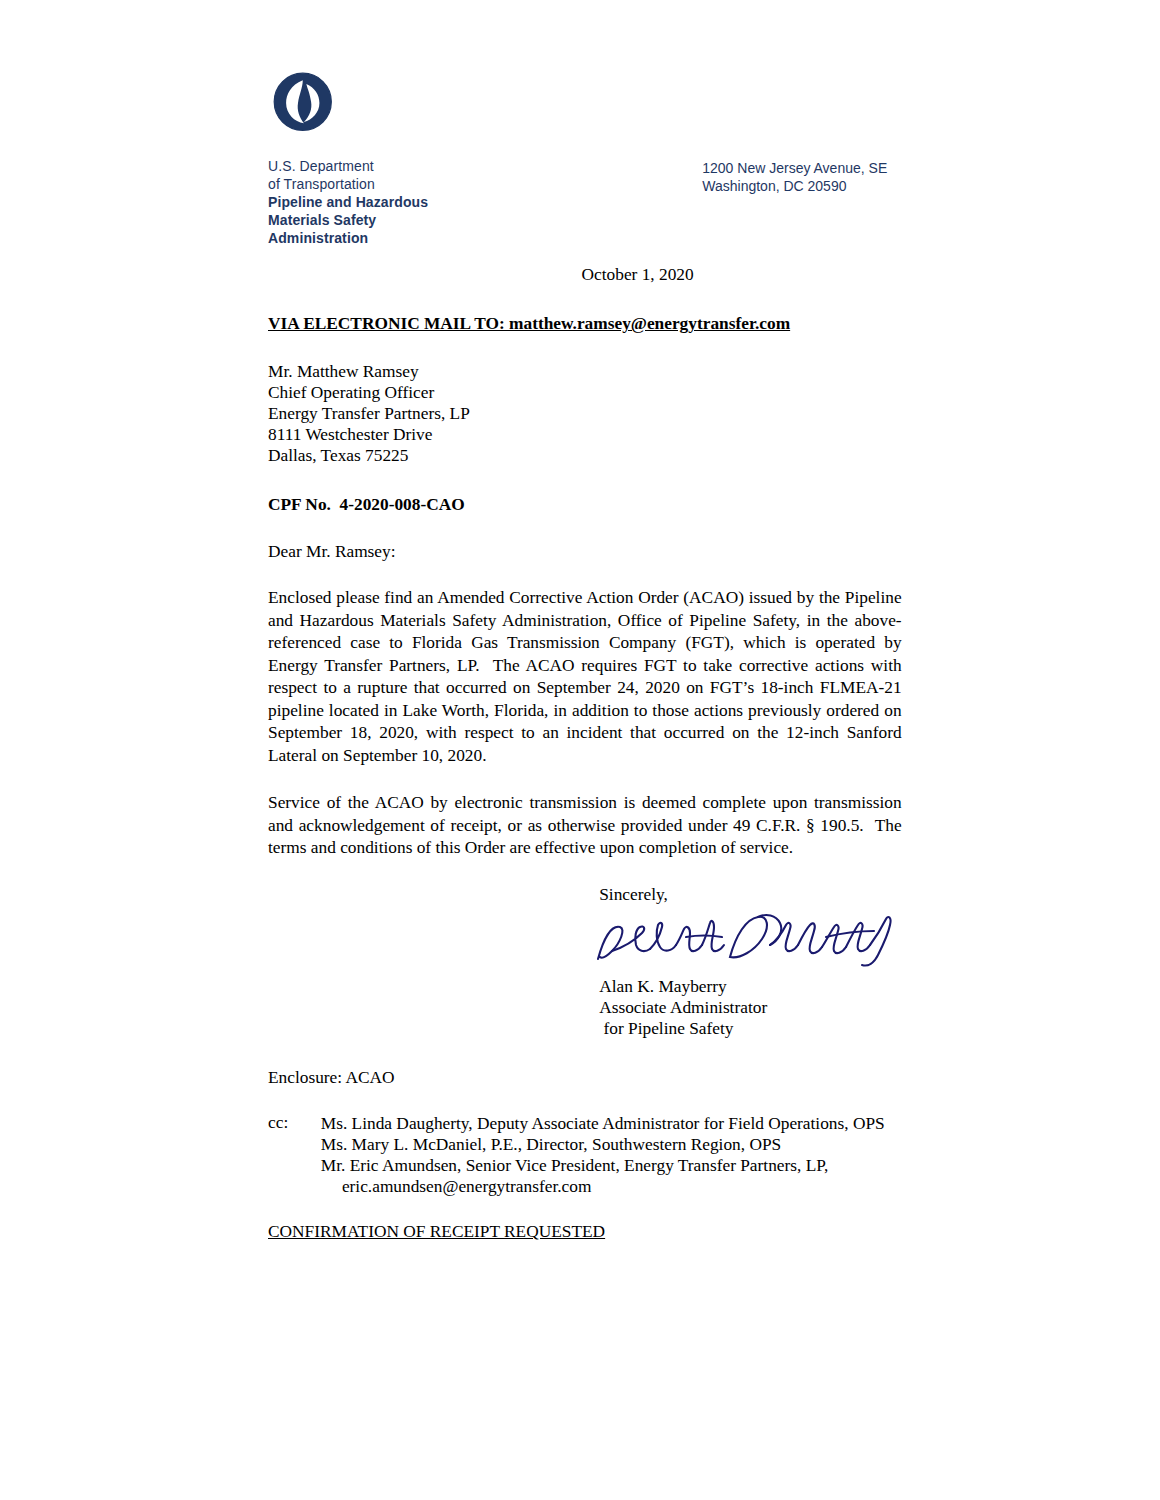U.S. Department
of Transportation
Pipeline and Hazardous
Materials Safety
Administration
1200 New Jersey Avenue, SE
Washington, DC 20590
October 1, 2020
VIA ELECTRONIC MAIL TO: matthew.ramsey@energytransfer.com
Mr. Matthew Ramsey
Chief Operating Officer
Energy Transfer Partners, LP
8111 Westchester Drive
Dallas, Texas 75225
CPF No. 4-2020-008-CAO
Dear Mr. Ramsey:
Enclosed please find an Amended Corrective Action Order (ACAO) issued by the Pipeline and Hazardous Materials Safety Administration, Office of Pipeline Safety, in the above-referenced case to Florida Gas Transmission Company (FGT), which is operated by Energy Transfer Partners, LP. The ACAO requires FGT to take corrective actions with respect to a rupture that occurred on September 24, 2020 on FGT’s 18-inch FLMEA-21 pipeline located in Lake Worth, Florida, in addition to those actions previously ordered on September 18, 2020, with respect to an incident that occurred on the 12-inch Sanford Lateral on September 10, 2020.
Service of the ACAO by electronic transmission is deemed complete upon transmission and acknowledgement of receipt, or as otherwise provided under 49 C.F.R. § 190.5. The terms and conditions of this Order are effective upon completion of service.
Sincerely,
Alan K. Mayberry
Associate Administrator
for Pipeline Safety
Enclosure: ACAO
cc:
Ms. Linda Daugherty, Deputy Associate Administrator for Field Operations, OPS
Ms. Mary L. McDaniel, P.E., Director, Southwestern Region, OPS
Mr. Eric Amundsen, Senior Vice President, Energy Transfer Partners, LP,
eric.amundsen@energytransfer.com
CONFIRMATION OF RECEIPT REQUESTED